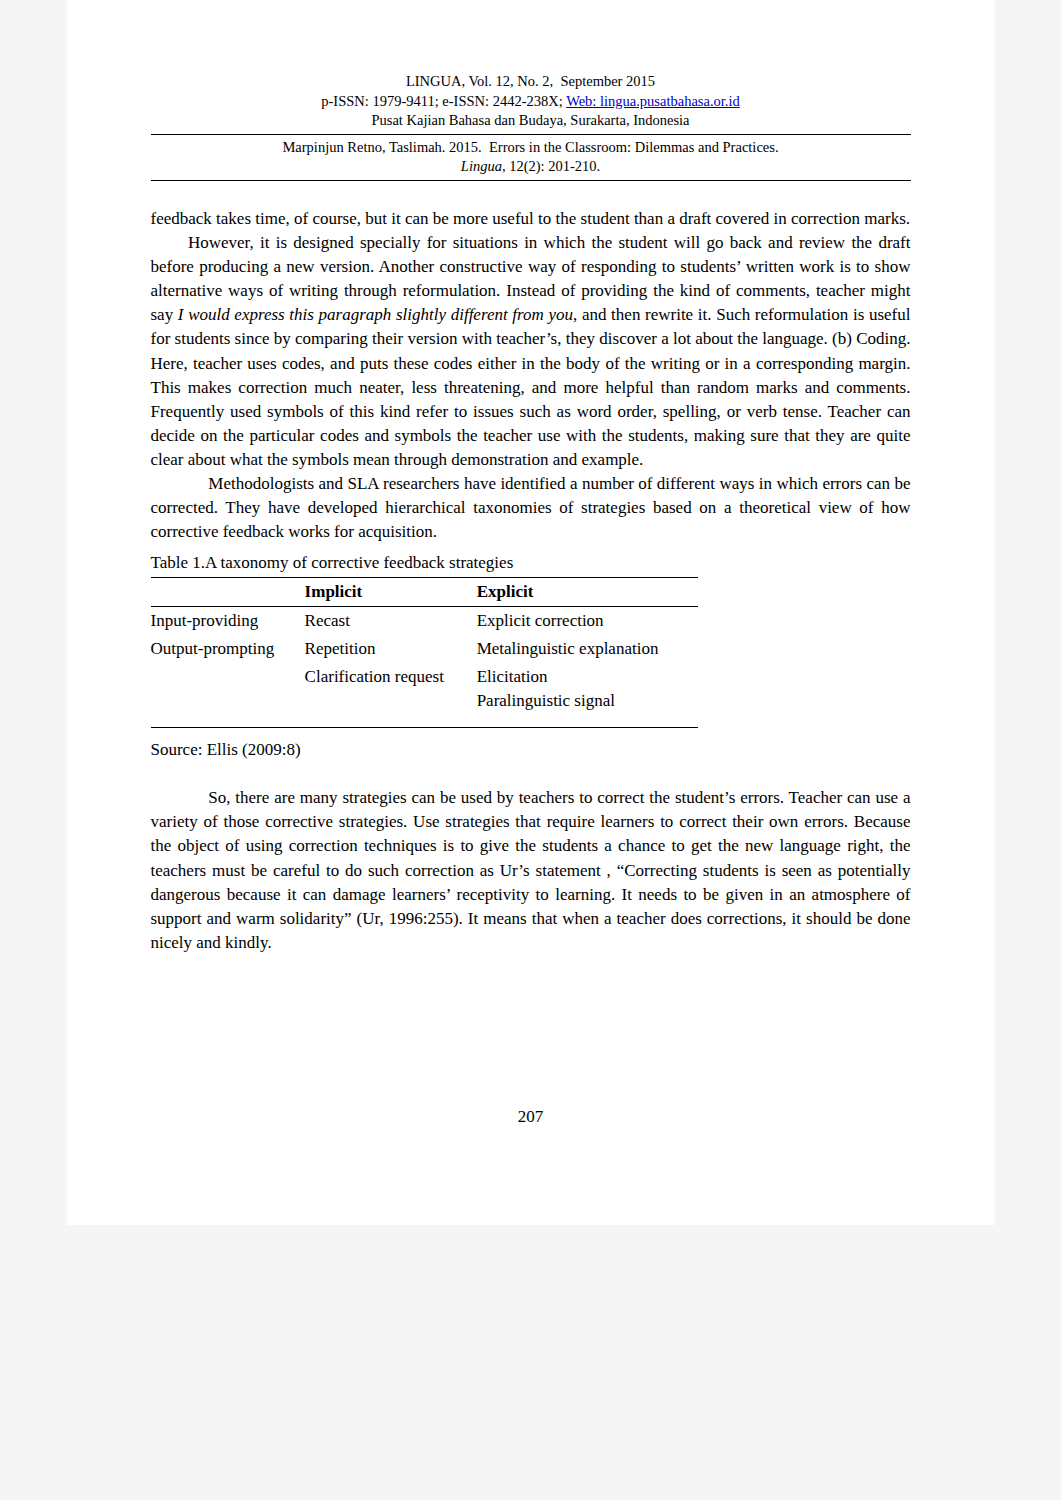LINGUA, Vol. 12, No. 2, September 2015
p-ISSN: 1979-9411; e-ISSN: 2442-238X; Web: lingua.pusatbahasa.or.id
Pusat Kajian Bahasa dan Budaya, Surakarta, Indonesia
Marpinjun Retno, Taslimah. 2015. Errors in the Classroom: Dilemmas and Practices.
Lingua, 12(2): 201-210.
feedback takes time, of course, but it can be more useful to the student than a draft covered in correction marks.
However, it is designed specially for situations in which the student will go back and review the draft before producing a new version. Another constructive way of responding to students’ written work is to show alternative ways of writing through reformulation. Instead of providing the kind of comments, teacher might say I would express this paragraph slightly different from you, and then rewrite it. Such reformulation is useful for students since by comparing their version with teacher’s, they discover a lot about the language. (b) Coding. Here, teacher uses codes, and puts these codes either in the body of the writing or in a corresponding margin. This makes correction much neater, less threatening, and more helpful than random marks and comments. Frequently used symbols of this kind refer to issues such as word order, spelling, or verb tense. Teacher can decide on the particular codes and symbols the teacher use with the students, making sure that they are quite clear about what the symbols mean through demonstration and example.
Methodologists and SLA researchers have identified a number of different ways in which errors can be corrected. They have developed hierarchical taxonomies of strategies based on a theoretical view of how corrective feedback works for acquisition.
Table 1.A taxonomy of corrective feedback strategies
| | Implicit | Explicit |
| --- | --- | --- |
| Input-providing | Recast | Explicit correction |
| Output-prompting | Repetition | Metalinguistic explanation |
| | Clarification request | Elicitation Paralinguistic signal |
Source: Ellis (2009:8)
So, there are many strategies can be used by teachers to correct the student’s errors. Teacher can use a variety of those corrective strategies. Use strategies that require learners to correct their own errors. Because the object of using correction techniques is to give the students a chance to get the new language right, the teachers must be careful to do such correction as Ur’s statement , “Correcting students is seen as potentially dangerous because it can damage learners’ receptivity to learning. It needs to be given in an atmosphere of support and warm solidarity” (Ur, 1996:255). It means that when a teacher does corrections, it should be done nicely and kindly.
207